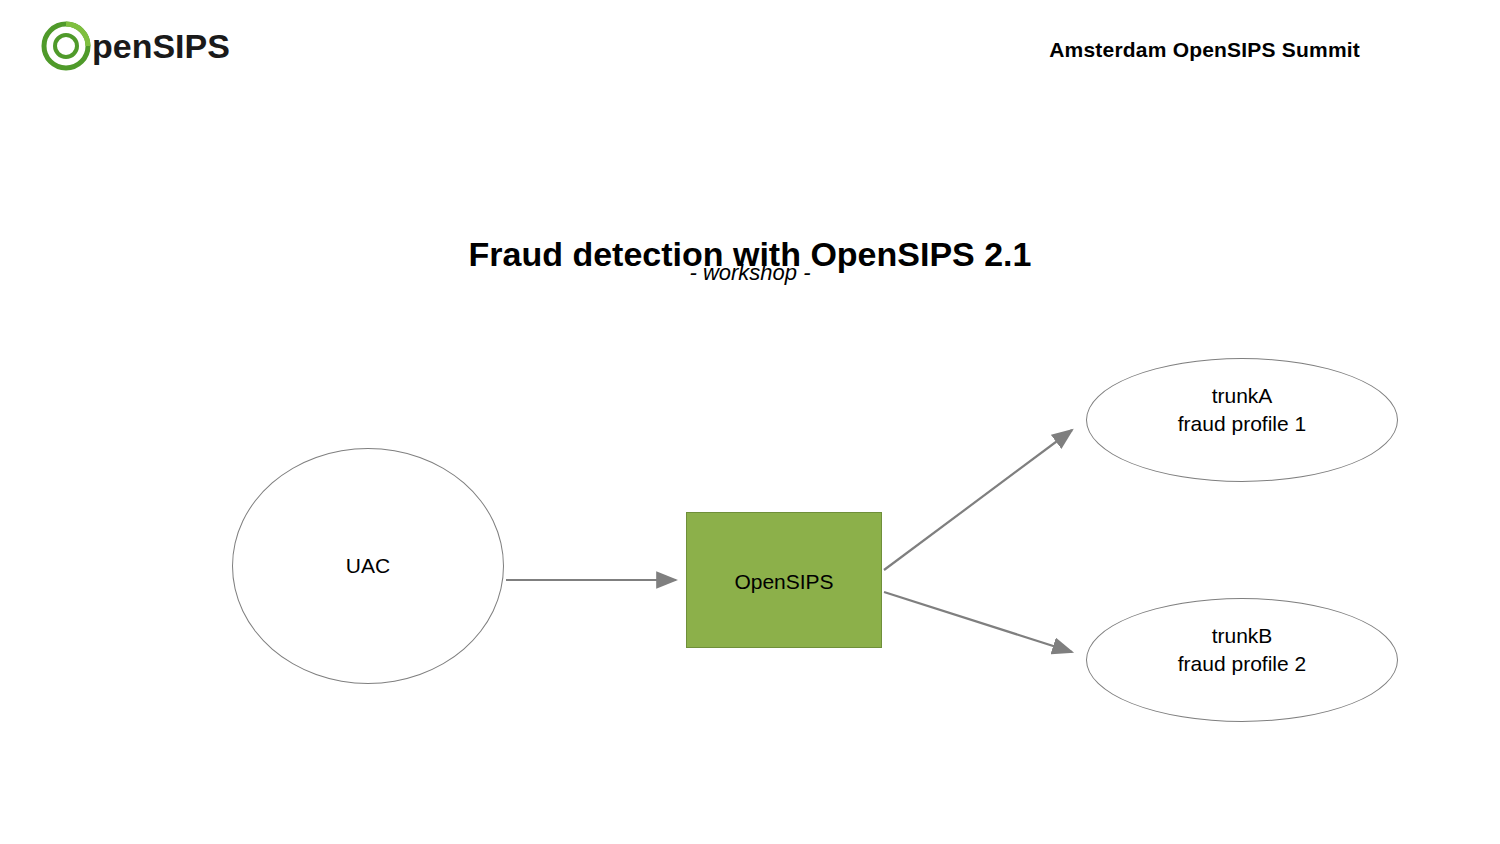penSIPS
Amsterdam OpenSIPS Summit
Fraud detection with OpenSIPS 2.1
- workshop -
UAC
OpenSIPS
trunkA
fraud profile 1
trunkB
fraud profile 2